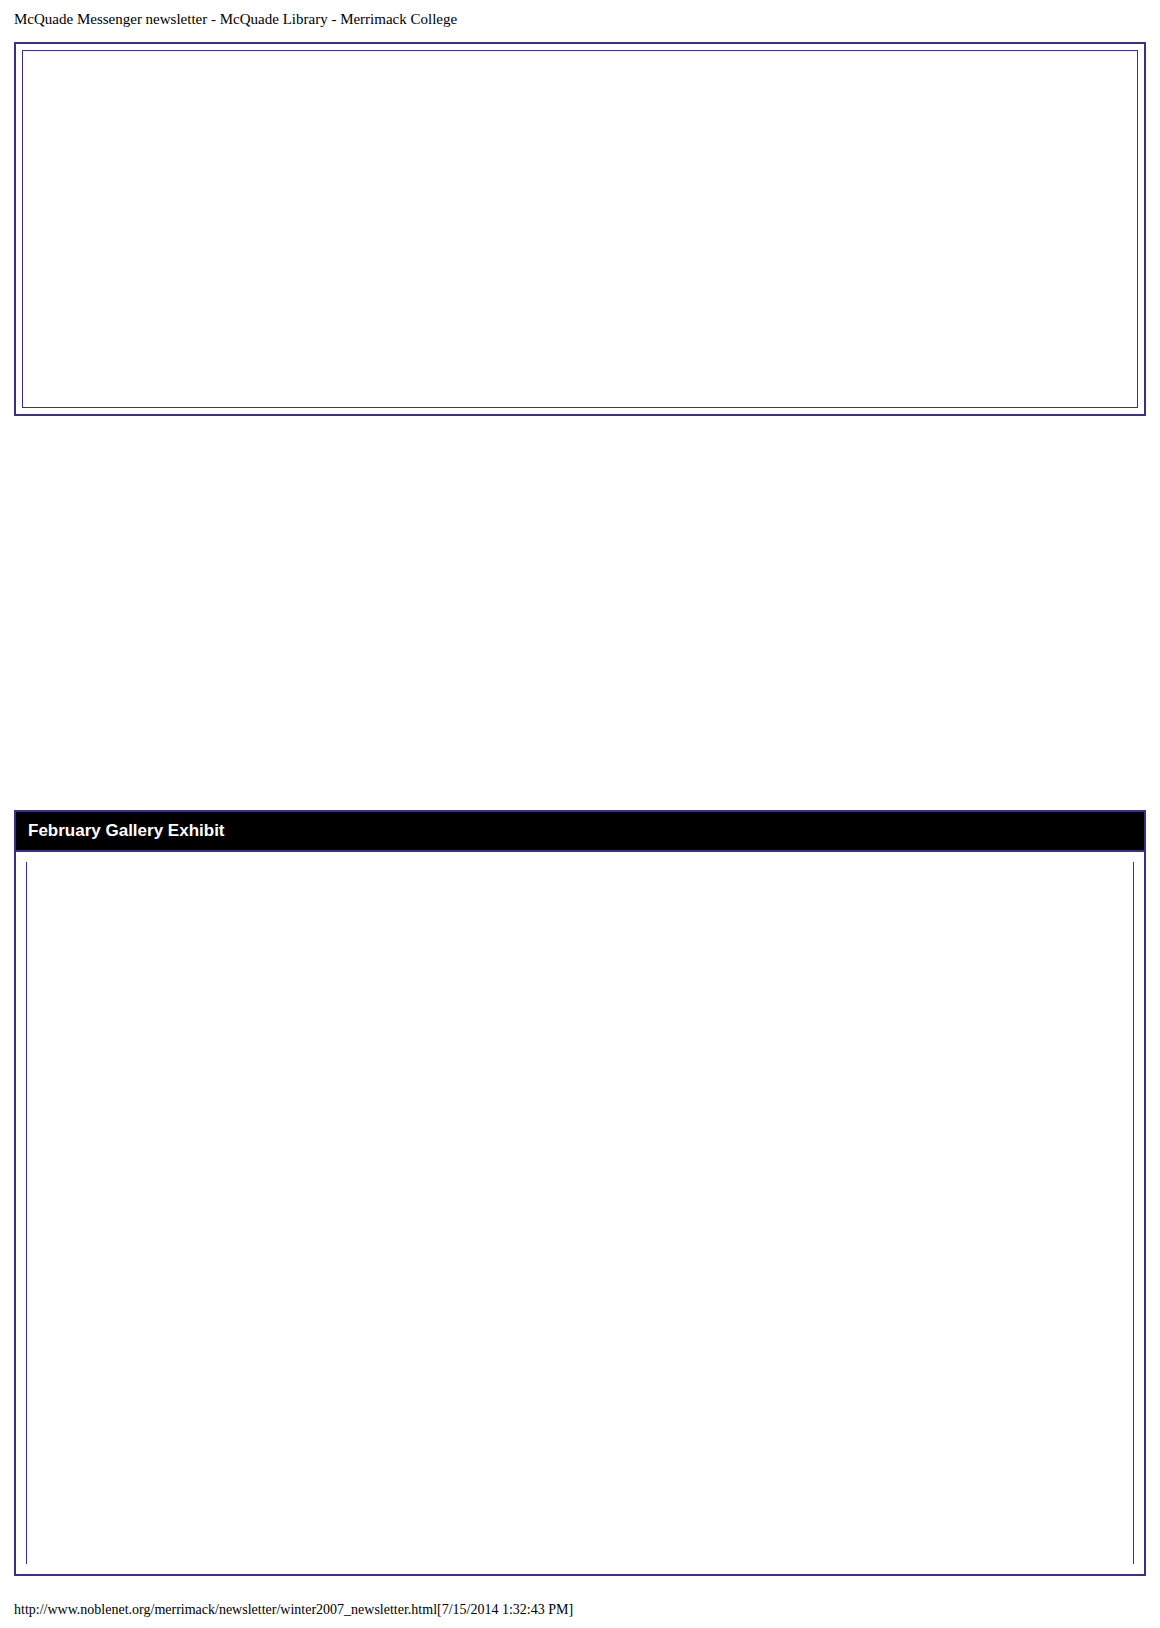McQuade Messenger newsletter - McQuade Library - Merrimack College
February Gallery Exhibit
http://www.noblenet.org/merrimack/newsletter/winter2007_newsletter.html[7/15/2014 1:32:43 PM]